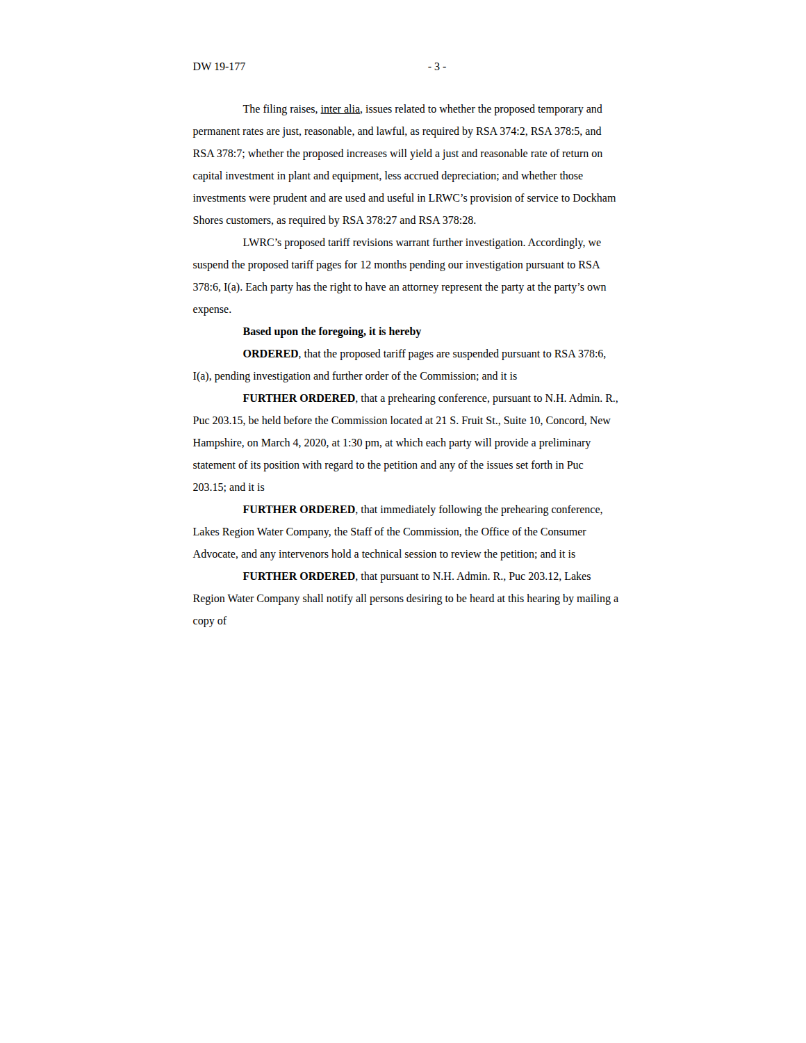DW 19-177
- 3 -
The filing raises, inter alia, issues related to whether the proposed temporary and permanent rates are just, reasonable, and lawful, as required by RSA 374:2, RSA 378:5, and RSA 378:7; whether the proposed increases will yield a just and reasonable rate of return on capital investment in plant and equipment, less accrued depreciation; and whether those investments were prudent and are used and useful in LRWC’s provision of service to Dockham Shores customers, as required by RSA 378:27 and RSA 378:28.
LWRC’s proposed tariff revisions warrant further investigation. Accordingly, we suspend the proposed tariff pages for 12 months pending our investigation pursuant to RSA 378:6, I(a). Each party has the right to have an attorney represent the party at the party’s own expense.
Based upon the foregoing, it is hereby
ORDERED, that the proposed tariff pages are suspended pursuant to RSA 378:6, I(a), pending investigation and further order of the Commission; and it is
FURTHER ORDERED, that a prehearing conference, pursuant to N.H. Admin. R., Puc 203.15, be held before the Commission located at 21 S. Fruit St., Suite 10, Concord, New Hampshire, on March 4, 2020, at 1:30 pm, at which each party will provide a preliminary statement of its position with regard to the petition and any of the issues set forth in Puc 203.15; and it is
FURTHER ORDERED, that immediately following the prehearing conference, Lakes Region Water Company, the Staff of the Commission, the Office of the Consumer Advocate, and any intervenors hold a technical session to review the petition; and it is
FURTHER ORDERED, that pursuant to N.H. Admin. R., Puc 203.12, Lakes Region Water Company shall notify all persons desiring to be heard at this hearing by mailing a copy of